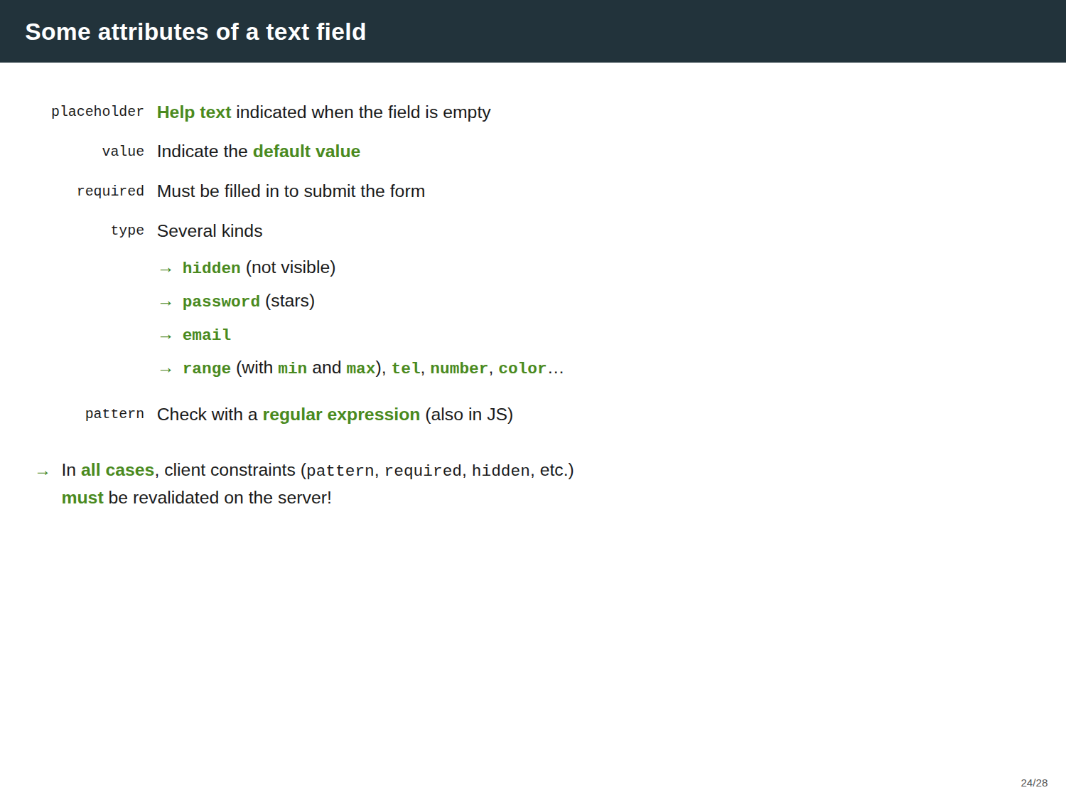Some attributes of a text field
placeholder
Help text indicated when the field is empty
value
Indicate the default value
required
Must be filled in to submit the form
type
Several kinds
→hidden (not visible)
→password (stars)
→email
→range (with min and max), tel, number, color…
pattern
Check with a regular expression (also in JS)
→
In all cases, client constraints (pattern, required, hidden, etc.)
must be revalidated on the server!
24/28